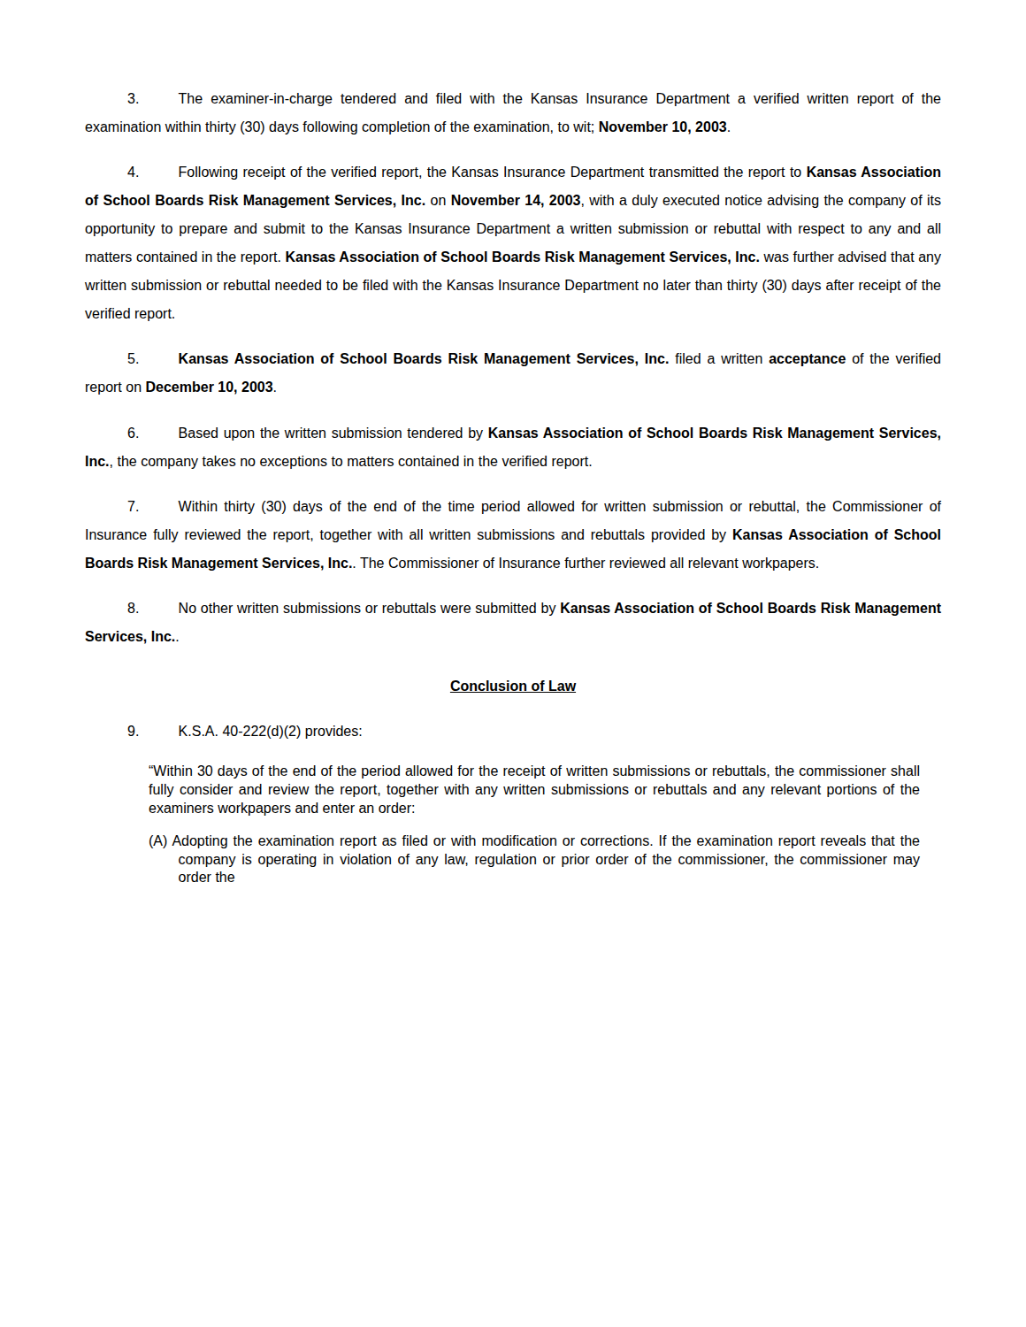3. The examiner-in-charge tendered and filed with the Kansas Insurance Department a verified written report of the examination within thirty (30) days following completion of the examination, to wit; November 10, 2003.
4. Following receipt of the verified report, the Kansas Insurance Department transmitted the report to Kansas Association of School Boards Risk Management Services, Inc. on November 14, 2003, with a duly executed notice advising the company of its opportunity to prepare and submit to the Kansas Insurance Department a written submission or rebuttal with respect to any and all matters contained in the report. Kansas Association of School Boards Risk Management Services, Inc. was further advised that any written submission or rebuttal needed to be filed with the Kansas Insurance Department no later than thirty (30) days after receipt of the verified report.
5. Kansas Association of School Boards Risk Management Services, Inc. filed a written acceptance of the verified report on December 10, 2003.
6. Based upon the written submission tendered by Kansas Association of School Boards Risk Management Services, Inc., the company takes no exceptions to matters contained in the verified report.
7. Within thirty (30) days of the end of the time period allowed for written submission or rebuttal, the Commissioner of Insurance fully reviewed the report, together with all written submissions and rebuttals provided by Kansas Association of School Boards Risk Management Services, Inc.. The Commissioner of Insurance further reviewed all relevant workpapers.
8. No other written submissions or rebuttals were submitted by Kansas Association of School Boards Risk Management Services, Inc..
Conclusion of Law
9. K.S.A. 40-222(d)(2) provides:
“Within 30 days of the end of the period allowed for the receipt of written submissions or rebuttals, the commissioner shall fully consider and review the report, together with any written submissions or rebuttals and any relevant portions of the examiners workpapers and enter an order:
(A) Adopting the examination report as filed or with modification or corrections. If the examination report reveals that the company is operating in violation of any law, regulation or prior order of the commissioner, the commissioner may order the